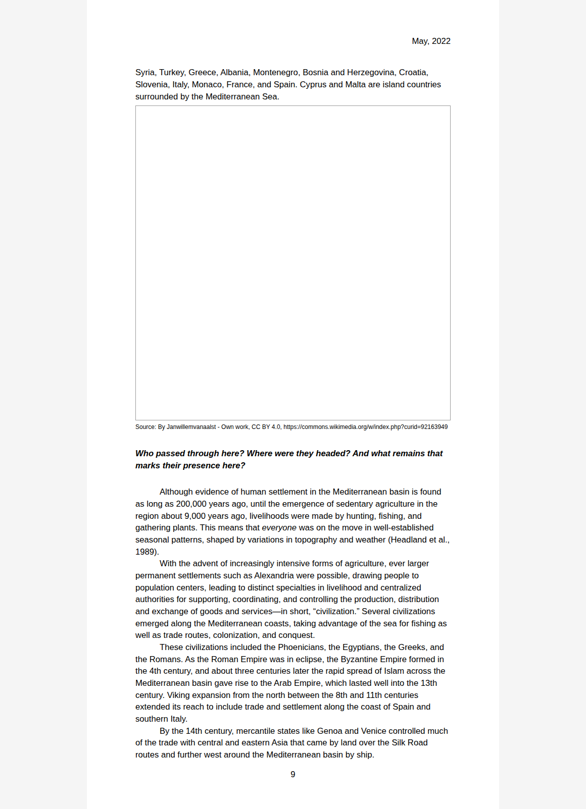May, 2022
Syria, Turkey, Greece, Albania, Montenegro, Bosnia and Herzegovina, Croatia, Slovenia, Italy, Monaco, France, and Spain. Cyprus and Malta are island countries surrounded by the Mediterranean Sea.
Source: By Janwillemvanaalst - Own work, CC BY 4.0, https://commons.wikimedia.org/w/index.php?curid=92163949
Who passed through here? Where were they headed? And what remains that marks their presence here?
Although evidence of human settlement in the Mediterranean basin is found as long as 200,000 years ago, until the emergence of sedentary agriculture in the region about 9,000 years ago, livelihoods were made by hunting, fishing, and gathering plants. This means that everyone was on the move in well-established seasonal patterns, shaped by variations in topography and weather (Headland et al., 1989).
With the advent of increasingly intensive forms of agriculture, ever larger permanent settlements such as Alexandria were possible, drawing people to population centers, leading to distinct specialties in livelihood and centralized authorities for supporting, coordinating, and controlling the production, distribution and exchange of goods and services—in short, “civilization.” Several civilizations emerged along the Mediterranean coasts, taking advantage of the sea for fishing as well as trade routes, colonization, and conquest.
These civilizations included the Phoenicians, the Egyptians, the Greeks, and the Romans. As the Roman Empire was in eclipse, the Byzantine Empire formed in the 4th century, and about three centuries later the rapid spread of Islam across the Mediterranean basin gave rise to the Arab Empire, which lasted well into the 13th century. Viking expansion from the north between the 8th and 11th centuries extended its reach to include trade and settlement along the coast of Spain and southern Italy.
By the 14th century, mercantile states like Genoa and Venice controlled much of the trade with central and eastern Asia that came by land over the Silk Road routes and further west around the Mediterranean basin by ship.
9